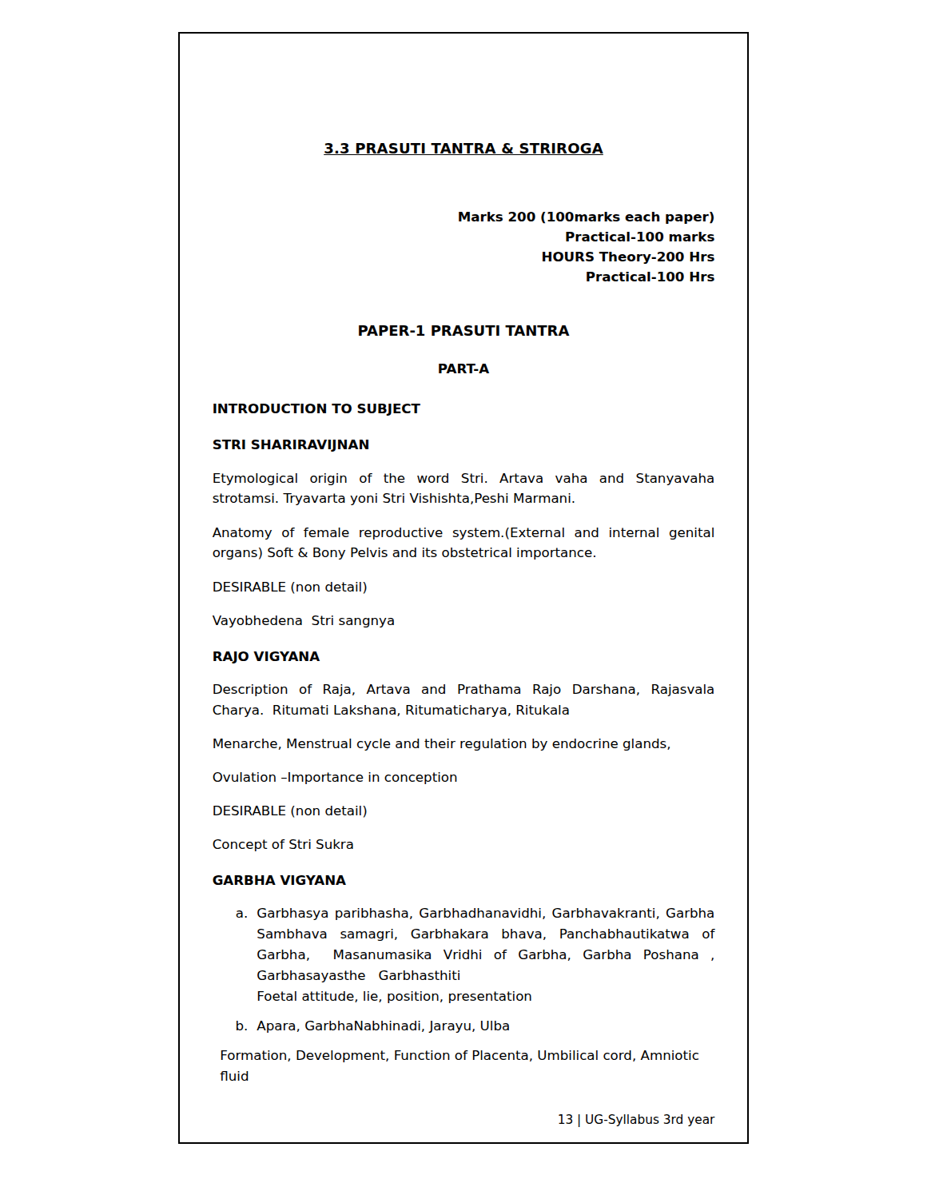3.3 PRASUTI TANTRA & STRIROGA
Marks 200 (100marks each paper)
Practical-100 marks
HOURS Theory-200 Hrs
Practical-100 Hrs
PAPER-1 PRASUTI TANTRA
PART-A
INTRODUCTION TO SUBJECT
STRI SHARIRAVIJNAN
Etymological origin of the word Stri. Artava vaha and Stanyavaha strotamsi. Tryavarta yoni Stri Vishishta,Peshi Marmani.
Anatomy of female reproductive system.(External and internal genital organs) Soft & Bony Pelvis and its obstetrical importance.
DESIRABLE (non detail)
Vayobhedena Stri sangnya
RAJO VIGYANA
Description of Raja, Artava and Prathama Rajo Darshana, Rajasvala Charya. Ritumati Lakshana, Ritumaticharya, Ritukala
Menarche, Menstrual cycle and their regulation by endocrine glands,
Ovulation –Importance in conception
DESIRABLE (non detail)
Concept of Stri Sukra
GARBHA VIGYANA
Garbhasya paribhasha, Garbhadhanavidhi, Garbhavakranti, Garbha Sambhava samagri, Garbhakara bhava, Panchabhautikatwa of Garbha, Masanumasika Vridhi of Garbha, Garbha Poshana , Garbhasayasthe Garbhasthiti
Foetal attitude, lie, position, presentation
Apara, GarbhaNabhinadi, Jarayu, Ulba
Formation, Development, Function of Placenta, Umbilical cord, Amniotic fluid
13 | UG-Syllabus 3rd year